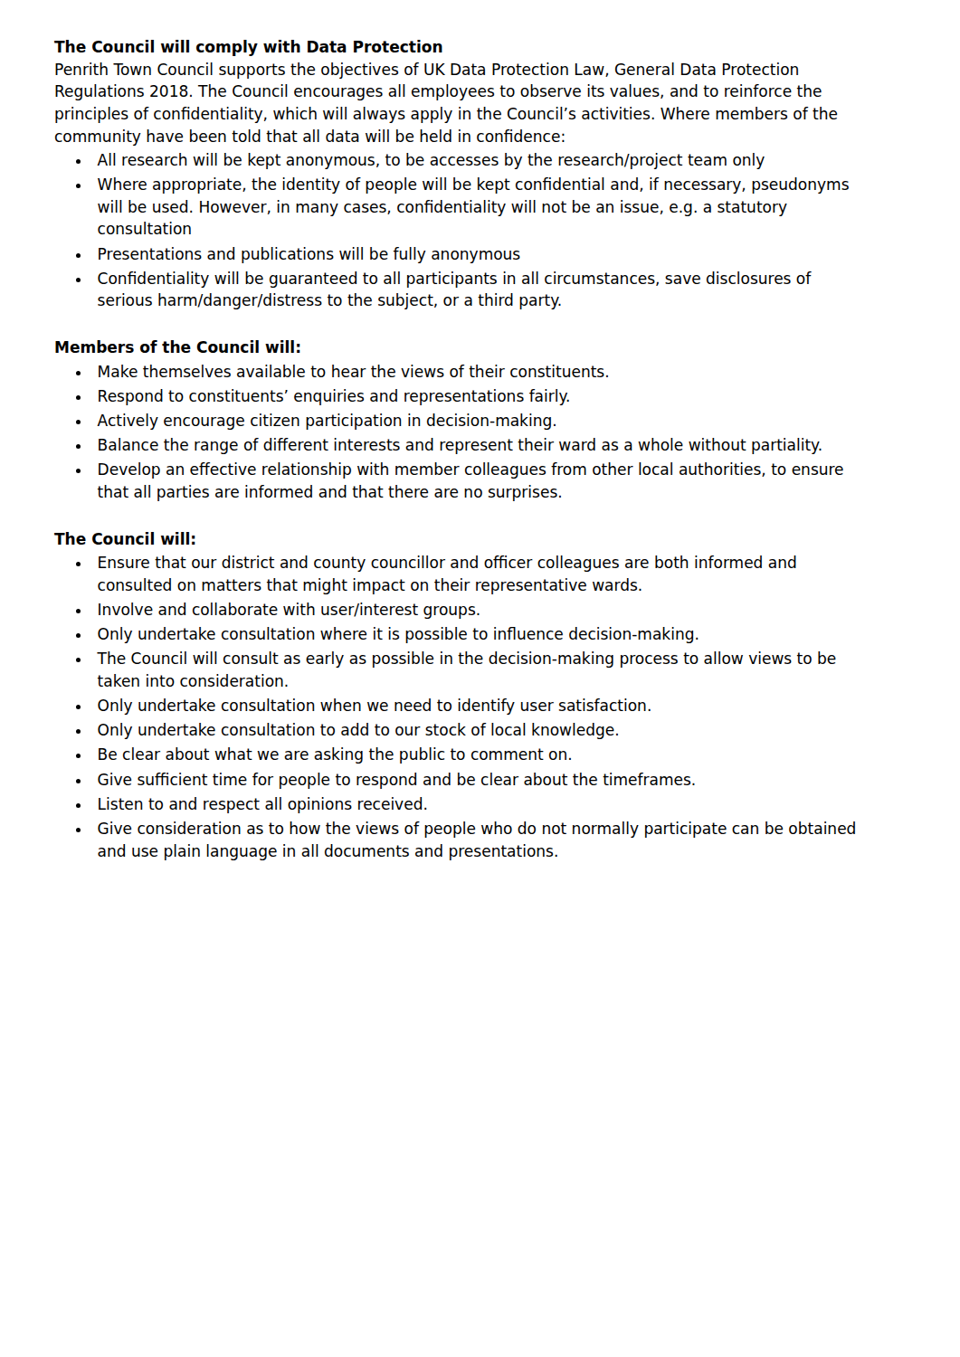The Council will comply with Data Protection
Penrith Town Council supports the objectives of UK Data Protection Law, General Data Protection Regulations 2018. The Council encourages all employees to observe its values, and to reinforce the principles of confidentiality, which will always apply in the Council’s activities. Where members of the community have been told that all data will be held in confidence:
All research will be kept anonymous, to be accesses by the research/project team only
Where appropriate, the identity of people will be kept confidential and, if necessary, pseudonyms will be used. However, in many cases, confidentiality will not be an issue, e.g. a statutory consultation
Presentations and publications will be fully anonymous
Confidentiality will be guaranteed to all participants in all circumstances, save disclosures of serious harm/danger/distress to the subject, or a third party.
Members of the Council will:
Make themselves available to hear the views of their constituents.
Respond to constituents’ enquiries and representations fairly.
Actively encourage citizen participation in decision-making.
Balance the range of different interests and represent their ward as a whole without partiality.
Develop an effective relationship with member colleagues from other local authorities, to ensure that all parties are informed and that there are no surprises.
The Council will:
Ensure that our district and county councillor and officer colleagues are both informed and consulted on matters that might impact on their representative wards.
Involve and collaborate with user/interest groups.
Only undertake consultation where it is possible to influence decision-making.
The Council will consult as early as possible in the decision-making process to allow views to be taken into consideration.
Only undertake consultation when we need to identify user satisfaction.
Only undertake consultation to add to our stock of local knowledge.
Be clear about what we are asking the public to comment on.
Give sufficient time for people to respond and be clear about the timeframes.
Listen to and respect all opinions received.
Give consideration as to how the views of people who do not normally participate can be obtained and use plain language in all documents and presentations.